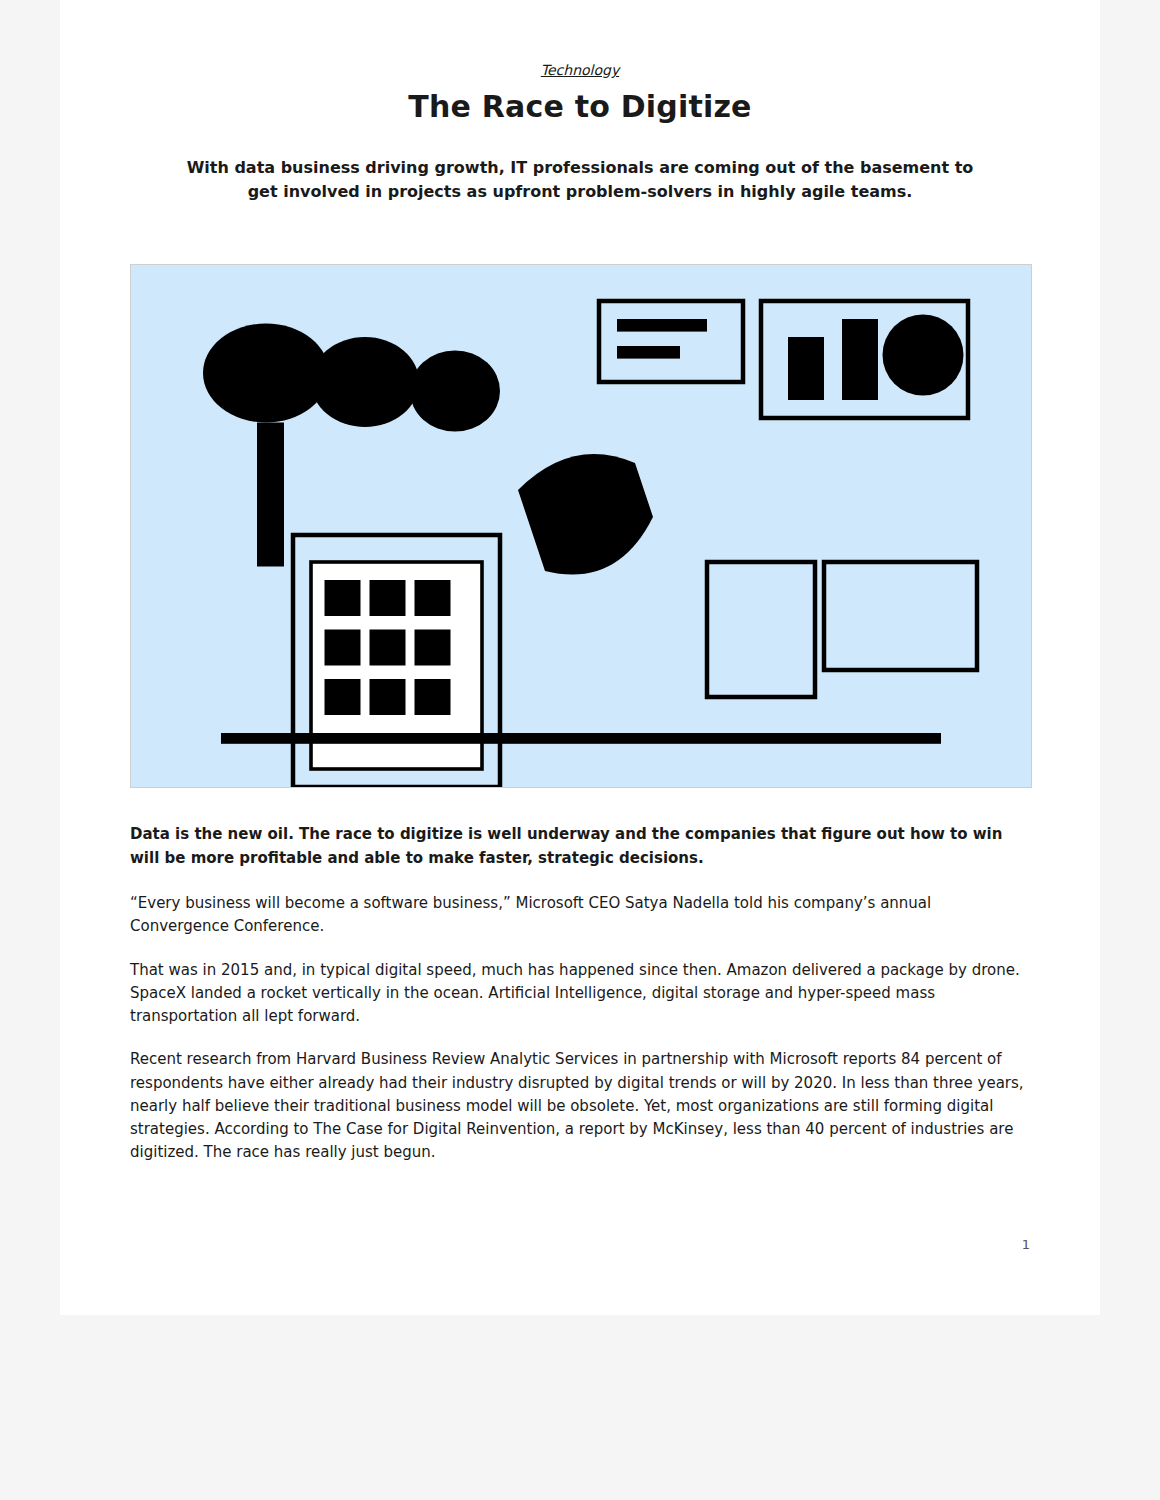Technology
The Race to Digitize
With data business driving growth, IT professionals are coming out of the basement to get involved in projects as upfront problem-solvers in highly agile teams.
Data is the new oil. The race to digitize is well underway and the companies that figure out how to win will be more profitable and able to make faster, strategic decisions.
“Every business will become a software business,” Microsoft CEO Satya Nadella told his company’s annual Convergence Conference.
That was in 2015 and, in typical digital speed, much has happened since then. Amazon delivered a package by drone. SpaceX landed a rocket vertically in the ocean. Artificial Intelligence, digital storage and hyper-speed mass transportation all lept forward.
Recent research from Harvard Business Review Analytic Services in partnership with Microsoft reports 84 percent of respondents have either already had their industry disrupted by digital trends or will by 2020. In less than three years, nearly half believe their traditional business model will be obsolete. Yet, most organizations are still forming digital strategies. According to The Case for Digital Reinvention, a report by McKinsey, less than 40 percent of industries are digitized. The race has really just begun.
1